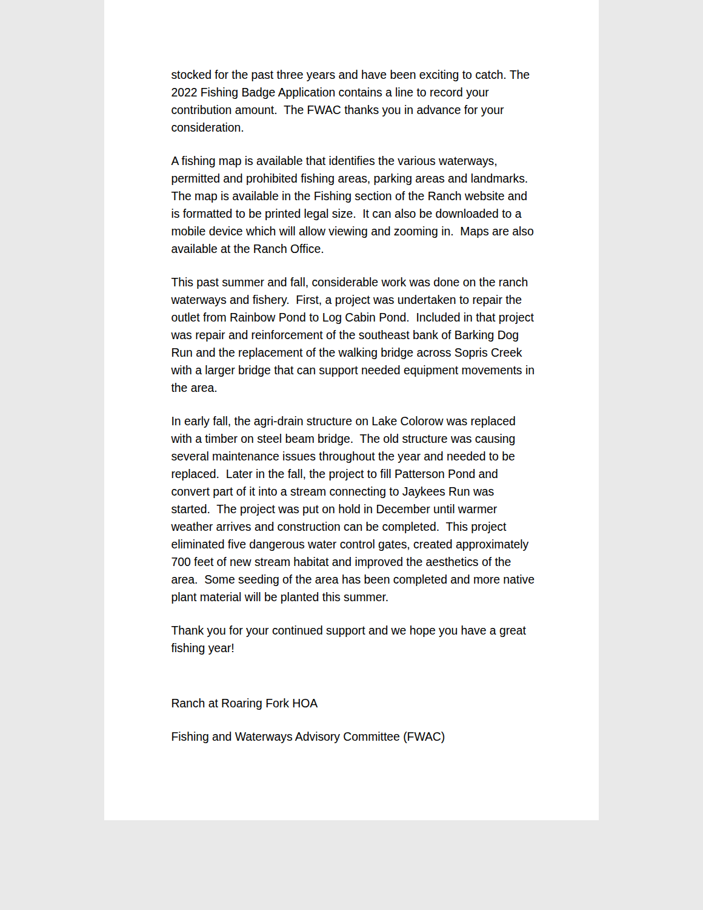stocked for the past three years and have been exciting to catch. The 2022 Fishing Badge Application contains a line to record your contribution amount. The FWAC thanks you in advance for your consideration.
A fishing map is available that identifies the various waterways, permitted and prohibited fishing areas, parking areas and landmarks. The map is available in the Fishing section of the Ranch website and is formatted to be printed legal size. It can also be downloaded to a mobile device which will allow viewing and zooming in. Maps are also available at the Ranch Office.
This past summer and fall, considerable work was done on the ranch waterways and fishery. First, a project was undertaken to repair the outlet from Rainbow Pond to Log Cabin Pond. Included in that project was repair and reinforcement of the southeast bank of Barking Dog Run and the replacement of the walking bridge across Sopris Creek with a larger bridge that can support needed equipment movements in the area.
In early fall, the agri-drain structure on Lake Colorow was replaced with a timber on steel beam bridge. The old structure was causing several maintenance issues throughout the year and needed to be replaced. Later in the fall, the project to fill Patterson Pond and convert part of it into a stream connecting to Jaykees Run was started. The project was put on hold in December until warmer weather arrives and construction can be completed. This project eliminated five dangerous water control gates, created approximately 700 feet of new stream habitat and improved the aesthetics of the area. Some seeding of the area has been completed and more native plant material will be planted this summer.
Thank you for your continued support and we hope you have a great fishing year!
Ranch at Roaring Fork HOA
Fishing and Waterways Advisory Committee (FWAC)